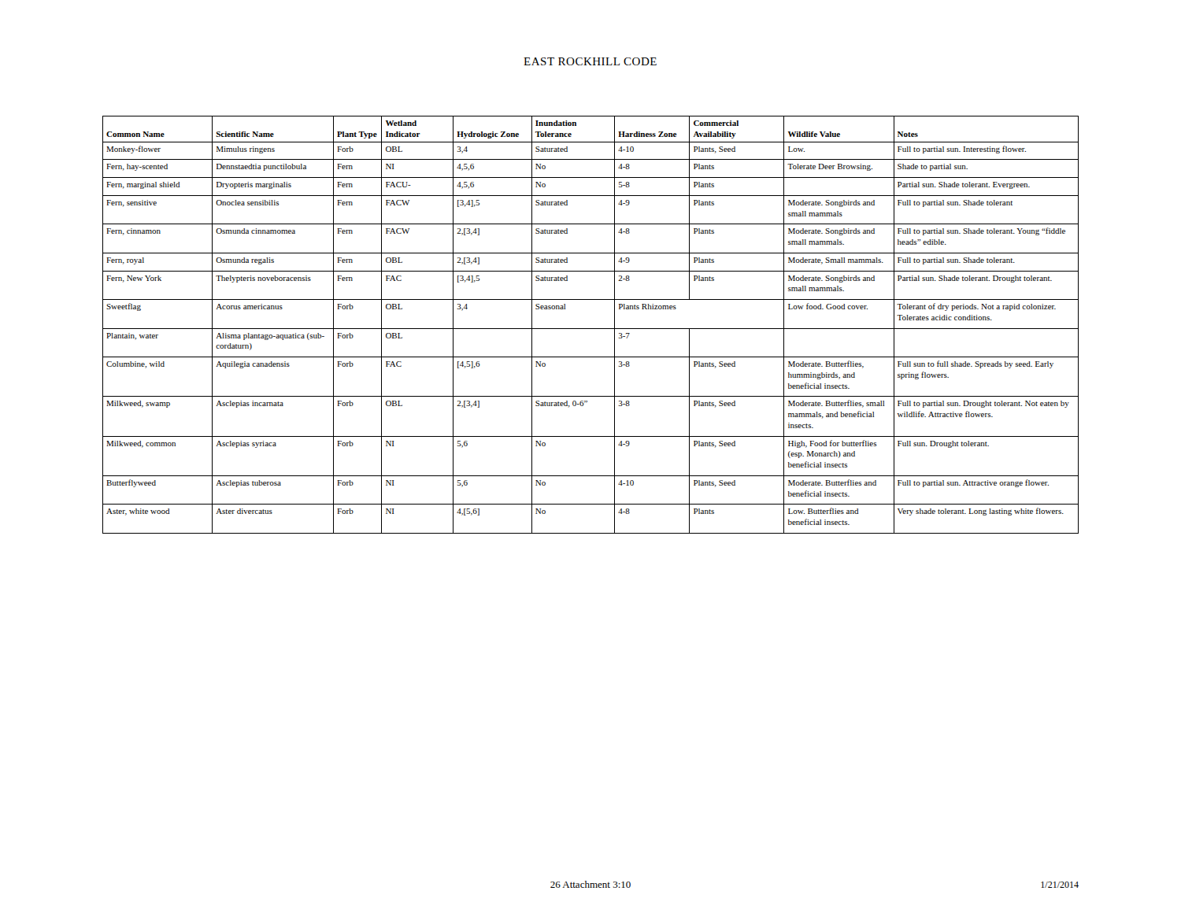EAST ROCKHILL CODE
| Common Name | Scientific Name | Plant Type | Wetland Indicator | Hydrologic Zone | Inundation Tolerance | Hardiness Zone | Commercial Availability | Wildlife Value | Notes |
| --- | --- | --- | --- | --- | --- | --- | --- | --- | --- |
| Monkey-flower | Mimulus ringens | Forb | OBL | 3,4 | Saturated | 4-10 | Plants, Seed | Low. | Full to partial sun. Interesting flower. |
| Fern, hay-scented | Dennstaedtia punctilobula | Fern | NI | 4,5,6 | No | 4-8 | Plants | Tolerate Deer Browsing. | Shade to partial sun. |
| Fern, marginal shield | Dryopteris marginalis | Fern | FACU- | 4,5,6 | No | 5-8 | Plants | | Partial sun. Shade tolerant. Evergreen. |
| Fern, sensitive | Onoclea sensibilis | Fern | FACW | [3,4],5 | Saturated | 4-9 | Plants | Moderate. Songbirds and small mammals | Full to partial sun. Shade tolerant |
| Fern, cinnamon | Osmunda cinnamomea | Fern | FACW | 2,[3,4] | Saturated | 4-8 | Plants | Moderate. Songbirds and small mammals. | Full to partial sun. Shade tolerant. Young “fiddle heads” edible. |
| Fern, royal | Osmunda regalis | Fern | OBL | 2,[3,4] | Saturated | 4-9 | Plants | Moderate, Small mammals. | Full to partial sun. Shade tolerant. |
| Fern, New York | Thelypteris noveboracensis | Fern | FAC | [3,4],5 | Saturated | 2-8 | Plants | Moderate. Songbirds and small mammals. | Partial sun. Shade tolerant. Drought tolerant. |
| Sweetflag | Acorus americanus | Forb | OBL | 3,4 | Seasonal | Plants Rhizomes | Low food. Good cover. | Tolerant of dry periods. Not a rapid colonizer. Tolerates acidic conditions. |
| Plantain, water | Alisma plantago-aquatica (sub-cordaturn) | Forb | OBL | | | 3-7 | | | |
| Columbine, wild | Aquilegia canadensis | Forb | FAC | [4,5],6 | No | 3-8 | Plants, Seed | Moderate. Butterflies, hummingbirds, and beneficial insects. | Full sun to full shade. Spreads by seed. Early spring flowers. |
| Milkweed, swamp | Asclepias incarnata | Forb | OBL | 2,[3,4] | Saturated, 0-6” | 3-8 | Plants, Seed | Moderate. Butterflies, small mammals, and beneficial insects. | Full to partial sun. Drought tolerant. Not eaten by wildlife. Attractive flowers. |
| Milkweed, common | Asclepias syriaca | Forb | NI | 5,6 | No | 4-9 | Plants, Seed | High, Food for butterflies (esp. Monarch) and beneficial insects | Full sun. Drought tolerant. |
| Butterflyweed | Asclepias tuberosa | Forb | NI | 5,6 | No | 4-10 | Plants, Seed | Moderate. Butterflies and beneficial insects. | Full to partial sun. Attractive orange flower. |
| Aster, white wood | Aster divercatus | Forb | NI | 4,[5,6] | No | 4-8 | Plants | Low. Butterflies and beneficial insects. | Very shade tolerant. Long lasting white flowers. |
26 Attachment 3:10
1/21/2014